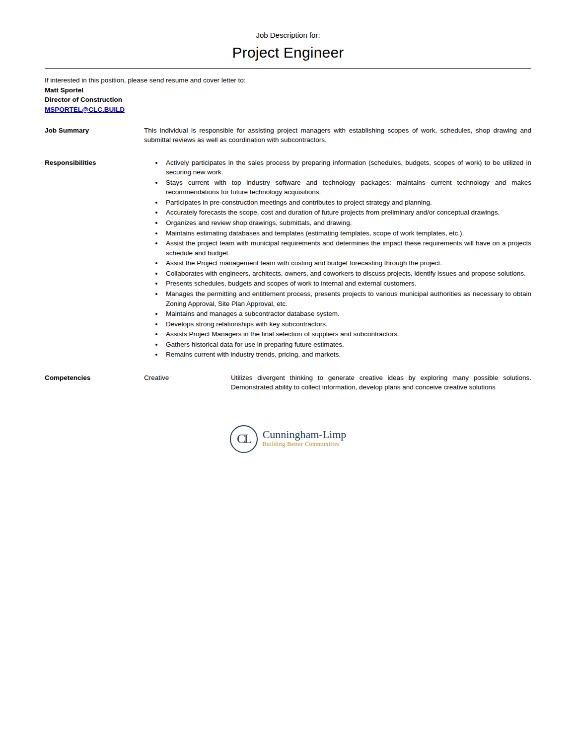Job Description for:
Project Engineer
If interested in this position, please send resume and cover letter to:
Matt Sportel
Director of Construction
MSPORTEL@CLC.BUILD
| Job Summary | This individual is responsible for assisting project managers with establishing scopes of work, schedules, shop drawing and submittal reviews as well as coordination with subcontractors. |
| Responsibilities | Actively participates in the sales process by preparing information (schedules, budgets, scopes of work) to be utilized in securing new work. Stays current with top industry software and technology packages: maintains current technology and makes recommendations for future technology acquisitions. Participates in pre-construction meetings and contributes to project strategy and planning. Accurately forecasts the scope, cost and duration of future projects from preliminary and/or conceptual drawings. Organizes and review shop drawings, submittals, and drawing. Maintains estimating databases and templates (estimating templates, scope of work templates, etc.). Assist the project team with municipal requirements and determines the impact these requirements will have on a projects schedule and budget. Assist the Project management team with costing and budget forecasting through the project. Collaborates with engineers, architects, owners, and coworkers to discuss projects, identify issues and propose solutions. Presents schedules, budgets and scopes of work to internal and external customers. Manages the permitting and entitlement process, presents projects to various municipal authorities as necessary to obtain Zoning Approval, Site Plan Approval, etc. Maintains and manages a subcontractor database system. Develops strong relationships with key subcontractors. Assists Project Managers in the final selection of suppliers and subcontractors. Gathers historical data for use in preparing future estimates. Remains current with industry trends, pricing, and markets. |
| Competencies | / Creative / Utilizes divergent thinking to generate creative ideas by exploring many possible solutions. Demonstrated ability to collect information, develop plans and conceive creative solutions / |
CL
Cunningham-Limp
Building Better Communities